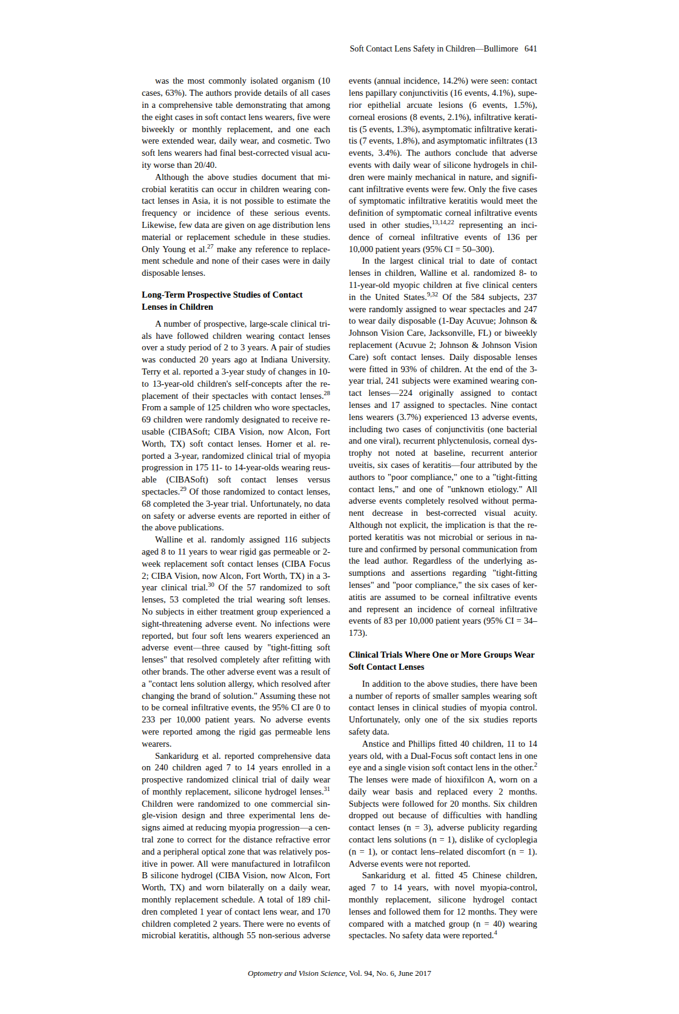Soft Contact Lens Safety in Children—Bullimore 641
was the most commonly isolated organism (10 cases, 63%). The authors provide details of all cases in a comprehensive table demonstrating that among the eight cases in soft contact lens wearers, five were biweekly or monthly replacement, and one each were extended wear, daily wear, and cosmetic. Two soft lens wearers had final best-corrected visual acuity worse than 20/40.
Although the above studies document that microbial keratitis can occur in children wearing contact lenses in Asia, it is not possible to estimate the frequency or incidence of these serious events. Likewise, few data are given on age distribution lens material or replacement schedule in these studies. Only Young et al.27 make any reference to replacement schedule and none of their cases were in daily disposable lenses.
Long-Term Prospective Studies of Contact Lenses in Children
A number of prospective, large-scale clinical trials have followed children wearing contact lenses over a study period of 2 to 3 years. A pair of studies was conducted 20 years ago at Indiana University. Terry et al. reported a 3-year study of changes in 10- to 13-year-old children's self-concepts after the replacement of their spectacles with contact lenses.28 From a sample of 125 children who wore spectacles, 69 children were randomly designated to receive reusable (CIBASoft; CIBA Vision, now Alcon, Fort Worth, TX) soft contact lenses. Horner et al. reported a 3-year, randomized clinical trial of myopia progression in 175 11- to 14-year-olds wearing reusable (CIBASoft) soft contact lenses versus spectacles.29 Of those randomized to contact lenses, 68 completed the 3-year trial. Unfortunately, no data on safety or adverse events are reported in either of the above publications.
Walline et al. randomly assigned 116 subjects aged 8 to 11 years to wear rigid gas permeable or 2-week replacement soft contact lenses (CIBA Focus 2; CIBA Vision, now Alcon, Fort Worth, TX) in a 3-year clinical trial.30 Of the 57 randomized to soft lenses, 53 completed the trial wearing soft lenses. No subjects in either treatment group experienced a sight-threatening adverse event. No infections were reported, but four soft lens wearers experienced an adverse event—three caused by "tight-fitting soft lenses" that resolved completely after refitting with other brands. The other adverse event was a result of a "contact lens solution allergy, which resolved after changing the brand of solution." Assuming these not to be corneal infiltrative events, the 95% CI are 0 to 233 per 10,000 patient years. No adverse events were reported among the rigid gas permeable lens wearers.
Sankaridurg et al. reported comprehensive data on 240 children aged 7 to 14 years enrolled in a prospective randomized clinical trial of daily wear of monthly replacement, silicone hydrogel lenses.31 Children were randomized to one commercial single-vision design and three experimental lens designs aimed at reducing myopia progression—a central zone to correct for the distance refractive error and a peripheral optical zone that was relatively positive in power. All were manufactured in lotrafilcon B silicone hydrogel (CIBA Vision, now Alcon, Fort Worth, TX) and worn bilaterally on a daily wear, monthly replacement schedule. A total of 189 children completed 1 year of contact lens wear, and 170 children completed 2 years. There were no events of microbial keratitis, although 55 non-serious adverse events (annual incidence, 14.2%) were seen: contact lens papillary conjunctivitis (16 events, 4.1%), superior epithelial arcuate lesions (6 events, 1.5%), corneal erosions (8 events, 2.1%), infiltrative keratitis (5 events, 1.3%), asymptomatic infiltrative keratitis (7 events, 1.8%), and asymptomatic infiltrates (13 events, 3.4%). The authors conclude that adverse events with daily wear of silicone hydrogels in children were mainly mechanical in nature, and significant infiltrative events were few. Only the five cases of symptomatic infiltrative keratitis would meet the definition of symptomatic corneal infiltrative events used in other studies,13,14,22 representing an incidence of corneal infiltrative events of 136 per 10,000 patient years (95% CI = 50–300).
In the largest clinical trial to date of contact lenses in children, Walline et al. randomized 8- to 11-year-old myopic children at five clinical centers in the United States.9,32 Of the 584 subjects, 237 were randomly assigned to wear spectacles and 247 to wear daily disposable (1-Day Acuvue; Johnson & Johnson Vision Care, Jacksonville, FL) or biweekly replacement (Acuvue 2; Johnson & Johnson Vision Care) soft contact lenses. Daily disposable lenses were fitted in 93% of children. At the end of the 3-year trial, 241 subjects were examined wearing contact lenses—224 originally assigned to contact lenses and 17 assigned to spectacles. Nine contact lens wearers (3.7%) experienced 13 adverse events, including two cases of conjunctivitis (one bacterial and one viral), recurrent phlyctenulosis, corneal dystrophy not noted at baseline, recurrent anterior uveitis, six cases of keratitis—four attributed by the authors to "poor compliance," one to a "tight-fitting contact lens," and one of "unknown etiology." All adverse events completely resolved without permanent decrease in best-corrected visual acuity. Although not explicit, the implication is that the reported keratitis was not microbial or serious in nature and confirmed by personal communication from the lead author. Regardless of the underlying assumptions and assertions regarding "tight-fitting lenses" and "poor compliance," the six cases of keratitis are assumed to be corneal infiltrative events and represent an incidence of corneal infiltrative events of 83 per 10,000 patient years (95% CI = 34–173).
Clinical Trials Where One or More Groups Wear Soft Contact Lenses
In addition to the above studies, there have been a number of reports of smaller samples wearing soft contact lenses in clinical studies of myopia control. Unfortunately, only one of the six studies reports safety data.
Anstice and Phillips fitted 40 children, 11 to 14 years old, with a Dual-Focus soft contact lens in one eye and a single vision soft contact lens in the other.2 The lenses were made of hioxifilcon A, worn on a daily wear basis and replaced every 2 months. Subjects were followed for 20 months. Six children dropped out because of difficulties with handling contact lenses (n = 3), adverse publicity regarding contact lens solutions (n = 1), dislike of cycloplegia (n = 1), or contact lens–related discomfort (n = 1). Adverse events were not reported.
Sankaridurg et al. fitted 45 Chinese children, aged 7 to 14 years, with novel myopia-control, monthly replacement, silicone hydrogel contact lenses and followed them for 12 months. They were compared with a matched group (n = 40) wearing spectacles. No safety data were reported.4
Optometry and Vision Science, Vol. 94, No. 6, June 2017